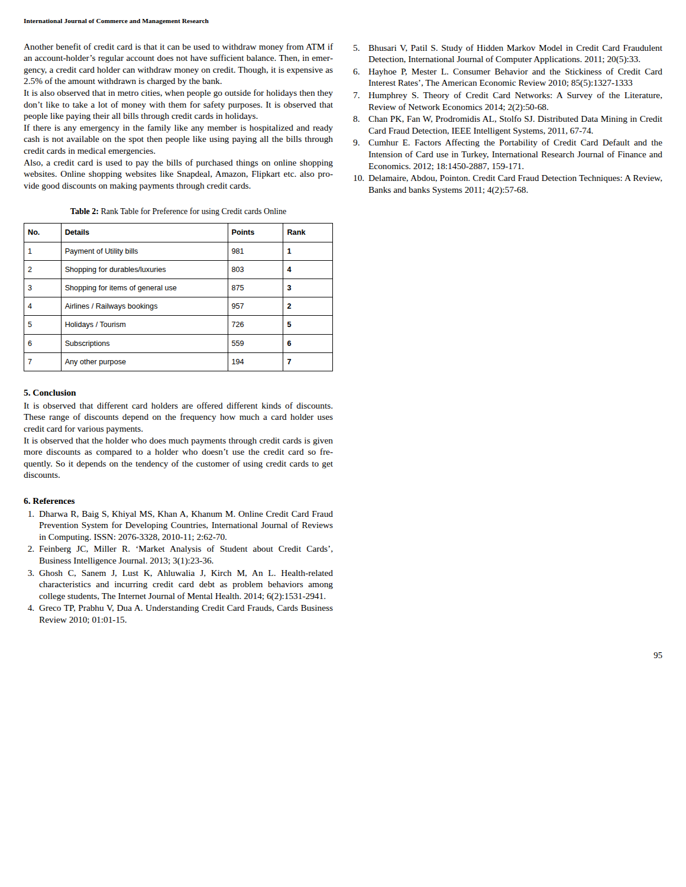International Journal of Commerce and Management Research
Another benefit of credit card is that it can be used to withdraw money from ATM if an account-holder’s regular account does not have sufficient balance. Then, in emergency, a credit card holder can withdraw money on credit. Though, it is expensive as 2.5% of the amount withdrawn is charged by the bank.
It is also observed that in metro cities, when people go outside for holidays then they don’t like to take a lot of money with them for safety purposes. It is observed that people like paying their all bills through credit cards in holidays.
If there is any emergency in the family like any member is hospitalized and ready cash is not available on the spot then people like using paying all the bills through credit cards in medical emergencies.
Also, a credit card is used to pay the bills of purchased things on online shopping websites. Online shopping websites like Snapdeal, Amazon, Flipkart etc. also provide good discounts on making payments through credit cards.
Table 2: Rank Table for Preference for using Credit cards Online
| No. | Details | Points | Rank |
| --- | --- | --- | --- |
| 1 | Payment of Utility bills | 981 | 1 |
| 2 | Shopping for durables/luxuries | 803 | 4 |
| 3 | Shopping for items of general use | 875 | 3 |
| 4 | Airlines / Railways bookings | 957 | 2 |
| 5 | Holidays / Tourism | 726 | 5 |
| 6 | Subscriptions | 559 | 6 |
| 7 | Any other purpose | 194 | 7 |
5. Conclusion
It is observed that different card holders are offered different kinds of discounts. These range of discounts depend on the frequency how much a card holder uses credit card for various payments.
It is observed that the holder who does much payments through credit cards is given more discounts as compared to a holder who doesn’t use the credit card so frequently. So it depends on the tendency of the customer of using credit cards to get discounts.
6. References
Dharwa R, Baig S, Khiyal MS, Khan A, Khanum M. Online Credit Card Fraud Prevention System for Developing Countries, International Journal of Reviews in Computing. ISSN: 2076-3328, 2010-11; 2:62-70.
Feinberg JC, Miller R. ‘Market Analysis of Student about Credit Cards’, Business Intelligence Journal. 2013; 3(1):23-36.
Ghosh C, Sanem J, Lust K, Ahluwalia J, Kirch M, An L. Health-related characteristics and incurring credit card debt as problem behaviors among college students, The Internet Journal of Mental Health. 2014; 6(2):1531-2941.
Greco TP, Prabhu V, Dua A. Understanding Credit Card Frauds, Cards Business Review 2010; 01:01-15.
Bhusari V, Patil S. Study of Hidden Markov Model in Credit Card Fraudulent Detection, International Journal of Computer Applications. 2011; 20(5):33.
Hayhoe P, Mester L. Consumer Behavior and the Stickiness of Credit Card Interest Rates’, The American Economic Review 2010; 85(5):1327-1333
Humphrey S. Theory of Credit Card Networks: A Survey of the Literature, Review of Network Economics 2014; 2(2):50-68.
Chan PK, Fan W, Prodromidis AL, Stolfo SJ. Distributed Data Mining in Credit Card Fraud Detection, IEEE Intelligent Systems, 2011, 67-74.
Cumhur E. Factors Affecting the Portability of Credit Card Default and the Intension of Card use in Turkey, International Research Journal of Finance and Economics. 2012; 18:1450-2887, 159-171.
Delamaire, Abdou, Pointon. Credit Card Fraud Detection Techniques: A Review, Banks and banks Systems 2011; 4(2):57-68.
95